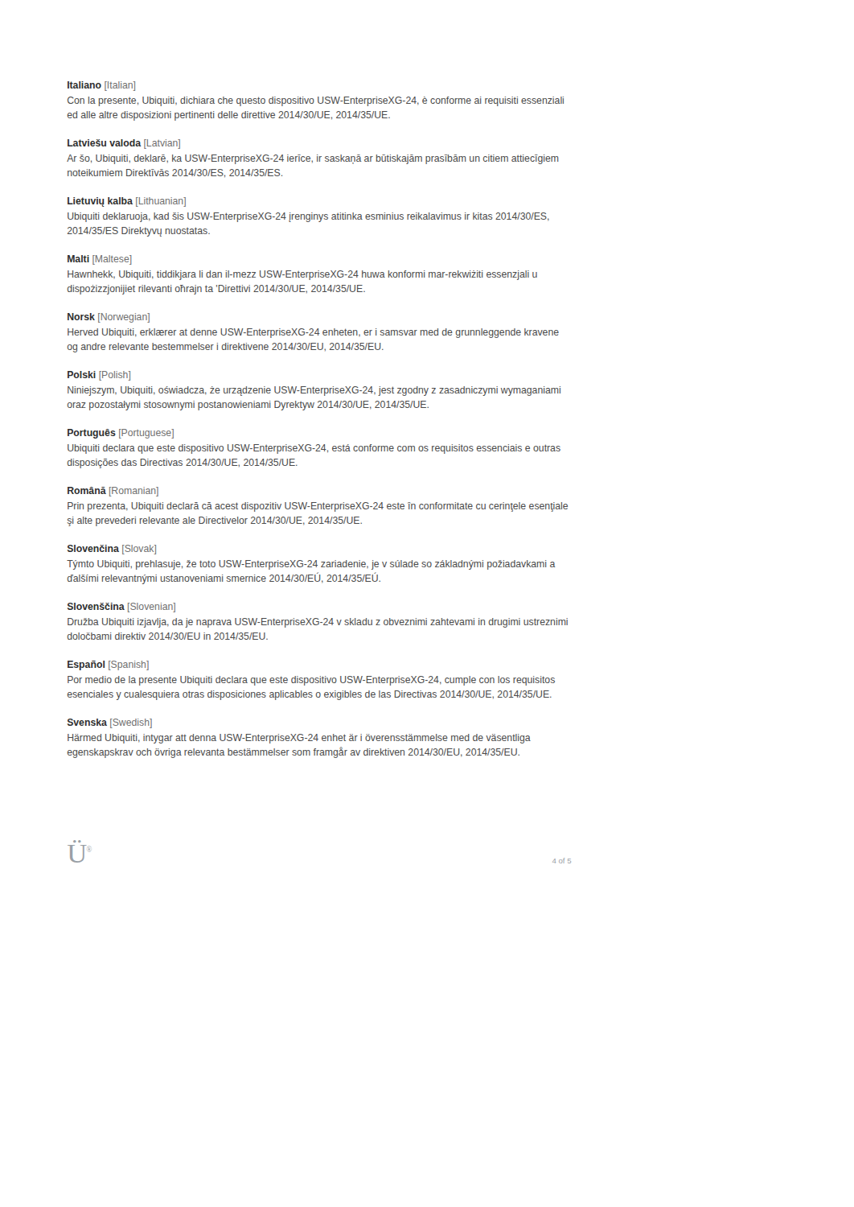Italiano [Italian]
Con la presente, Ubiquiti, dichiara che questo dispositivo USW-EnterpriseXG-24, è conforme ai requisiti essenziali ed alle altre disposizioni pertinenti delle direttive 2014/30/UE, 2014/35/UE.
Latviešu valoda [Latvian]
Ar šo, Ubiquiti, deklarē, ka USW-EnterpriseXG-24 ierīce, ir saskaņā ar būtiskajām prasībām un citiem attiecīgiem noteikumiem Direktīvās 2014/30/ES, 2014/35/ES.
Lietuvių kalba [Lithuanian]
Ubiquiti deklaruoja, kad šis USW-EnterpriseXG-24 įrenginys atitinka esminius reikalavimus ir kitas 2014/30/ES, 2014/35/ES Direktyvų nuostatas.
Malti [Maltese]
Hawnhekk, Ubiquiti, tiddikjara li dan il-mezz USW-EnterpriseXG-24 huwa konformi mar-rekwiżiti essenzjali u dispożizzjonijiet rilevanti oħrajn ta 'Direttivi 2014/30/UE, 2014/35/UE.
Norsk [Norwegian]
Herved Ubiquiti, erklærer at denne USW-EnterpriseXG-24 enheten, er i samsvar med de grunnleggende kravene og andre relevante bestemmelser i direktivene 2014/30/EU, 2014/35/EU.
Polski [Polish]
Niniejszym, Ubiquiti, oświadcza, że urządzenie USW-EnterpriseXG-24, jest zgodny z zasadniczymi wymaganiami oraz pozostałymi stosownymi postanowieniami Dyrektyw 2014/30/UE, 2014/35/UE.
Português [Portuguese]
Ubiquiti declara que este dispositivo USW-EnterpriseXG-24, está conforme com os requisitos essenciais e outras disposições das Directivas 2014/30/UE, 2014/35/UE.
Română [Romanian]
Prin prezenta, Ubiquiti declară că acest dispozitiv USW-EnterpriseXG-24 este în conformitate cu cerinţele esenţiale şi alte prevederi relevante ale Directivelor 2014/30/UE, 2014/35/UE.
Slovenčina [Slovak]
Týmto Ubiquiti, prehlasuje, že toto USW-EnterpriseXG-24 zariadenie, je v súlade so základnými požiadavkami a ďalšími relevantnými ustanoveniami smernice 2014/30/EÚ, 2014/35/EÚ.
Slovenščina [Slovenian]
Družba Ubiquiti izjavlja, da je naprava USW-EnterpriseXG-24 v skladu z obveznimi zahtevami in drugimi ustreznimi določbami direktiv 2014/30/EU in 2014/35/EU.
Español [Spanish]
Por medio de la presente Ubiquiti declara que este dispositivo USW-EnterpriseXG-24, cumple con los requisitos esenciales y cualesquiera otras disposiciones aplicables o exigibles de las Directivas 2014/30/UE, 2014/35/UE.
Svenska [Swedish]
Härmed Ubiquiti, intygar att denna USW-EnterpriseXG-24 enhet är i överensstämmelse med de väsentliga egenskapskrav och övriga relevanta bestämmelser som framgår av direktiven 2014/30/EU, 2014/35/EU.
Ü®
4 of 5